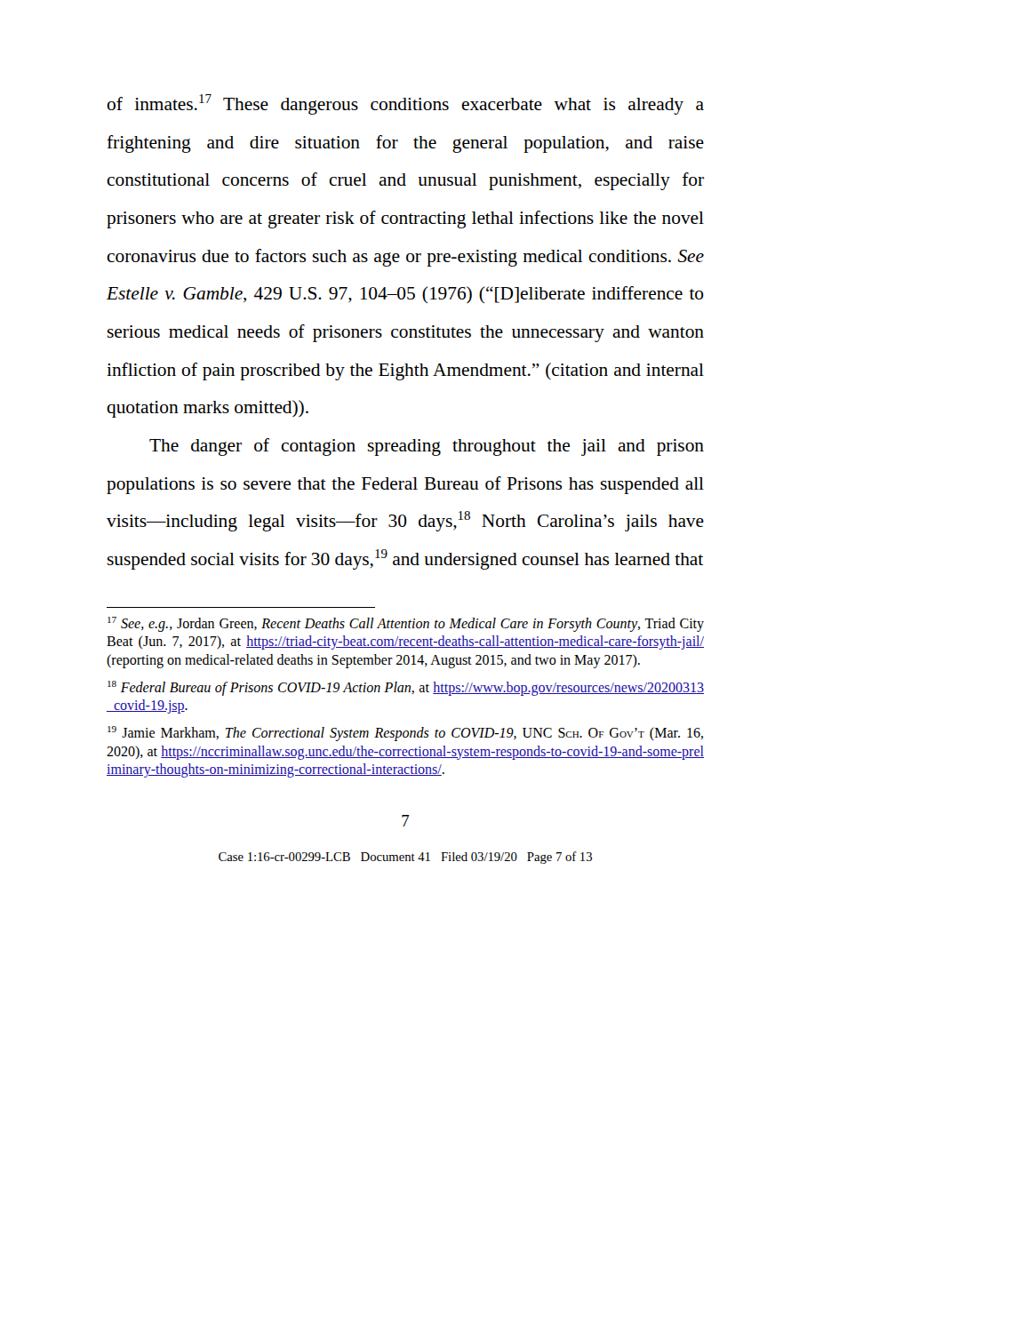of inmates.17 These dangerous conditions exacerbate what is already a frightening and dire situation for the general population, and raise constitutional concerns of cruel and unusual punishment, especially for prisoners who are at greater risk of contracting lethal infections like the novel coronavirus due to factors such as age or pre-existing medical conditions. See Estelle v. Gamble, 429 U.S. 97, 104–05 (1976) (“[D]eliberate indifference to serious medical needs of prisoners constitutes the unnecessary and wanton infliction of pain proscribed by the Eighth Amendment.” (citation and internal quotation marks omitted)).
The danger of contagion spreading throughout the jail and prison populations is so severe that the Federal Bureau of Prisons has suspended all visits—including legal visits—for 30 days,18 North Carolina’s jails have suspended social visits for 30 days,19 and undersigned counsel has learned that
17 See, e.g., Jordan Green, Recent Deaths Call Attention to Medical Care in Forsyth County, Triad City Beat (Jun. 7, 2017), at https://triad-city-beat.com/recent-deaths-call-attention-medical-care-forsyth-jail/ (reporting on medical-related deaths in September 2014, August 2015, and two in May 2017).
18 Federal Bureau of Prisons COVID-19 Action Plan, at https://www.bop.gov/resources/news/20200313_covid-19.jsp.
19 Jamie Markham, The Correctional System Responds to COVID-19, UNC Sch. Of Gov’t (Mar. 16, 2020), at https://nccriminallaw.sog.unc.edu/the-correctional-system-responds-to-covid-19-and-some-preliminary-thoughts-on-minimizing-correctional-interactions/.
7
Case 1:16-cr-00299-LCB Document 41 Filed 03/19/20 Page 7 of 13